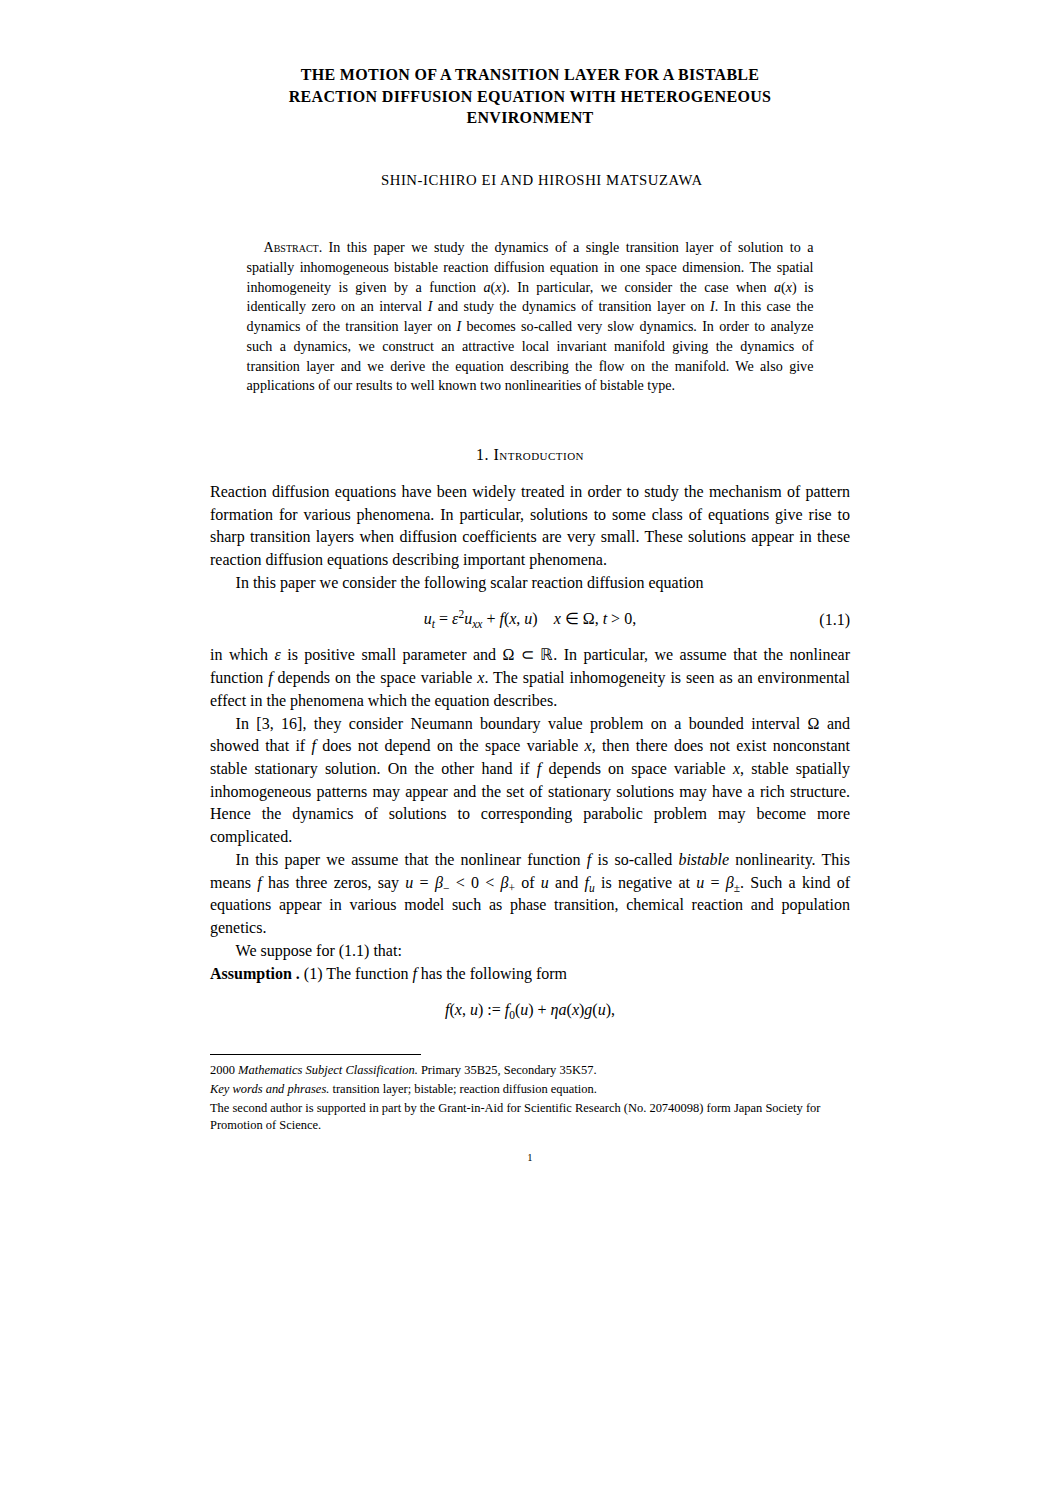The Motion of a Transition Layer for a Bistable
Reaction Diffusion Equation with Heterogeneous
Environment
Shin-Ichiro Ei and Hiroshi Matsuzawa
Abstract. In this paper we study the dynamics of a single transition layer of solution to a spatially inhomogeneous bistable reaction diffusion equation in one space dimension. The spatial inhomogeneity is given by a function a(x). In particular, we consider the case when a(x) is identically zero on an interval I and study the dynamics of transition layer on I. In this case the dynamics of the transition layer on I becomes so-called very slow dynamics. In order to analyze such a dynamics, we construct an attractive local invariant manifold giving the dynamics of transition layer and we derive the equation describing the flow on the manifold. We also give applications of our results to well known two nonlinearities of bistable type.
1. Introduction
Reaction diffusion equations have been widely treated in order to study the mechanism of pattern formation for various phenomena. In particular, solutions to some class of equations give rise to sharp transition layers when diffusion coefficients are very small. These solutions appear in these reaction diffusion equations describing important phenomena.
In this paper we consider the following scalar reaction diffusion equation
ut = ε2uxx + f(x, u) x ∈ Ω, t > 0, (1.1)
in which ε is positive small parameter and Ω ⊂ ℝ. In particular, we assume that the nonlinear function f depends on the space variable x. The spatial inhomogeneity is seen as an environmental effect in the phenomena which the equation describes.
In [3, 16], they consider Neumann boundary value problem on a bounded interval Ω and showed that if f does not depend on the space variable x, then there does not exist nonconstant stable stationary solution. On the other hand if f depends on space variable x, stable spatially inhomogeneous patterns may appear and the set of stationary solutions may have a rich structure. Hence the dynamics of solutions to corresponding parabolic problem may become more complicated.
In this paper we assume that the nonlinear function f is so-called bistable nonlinearity. This means f has three zeros, say u = β− < 0 < β+ of u and fu is negative at u = β±. Such a kind of equations appear in various model such as phase transition, chemical reaction and population genetics.
We suppose for (1.1) that:
Assumption . (1) The function f has the following form
f(x, u) := f0(u) + ηa(x)g(u),
2000 Mathematics Subject Classification. Primary 35B25, Secondary 35K57.
Key words and phrases. transition layer; bistable; reaction diffusion equation.
The second author is supported in part by the Grant-in-Aid for Scientific Research (No. 20740098) form Japan Society for Promotion of Science.
1